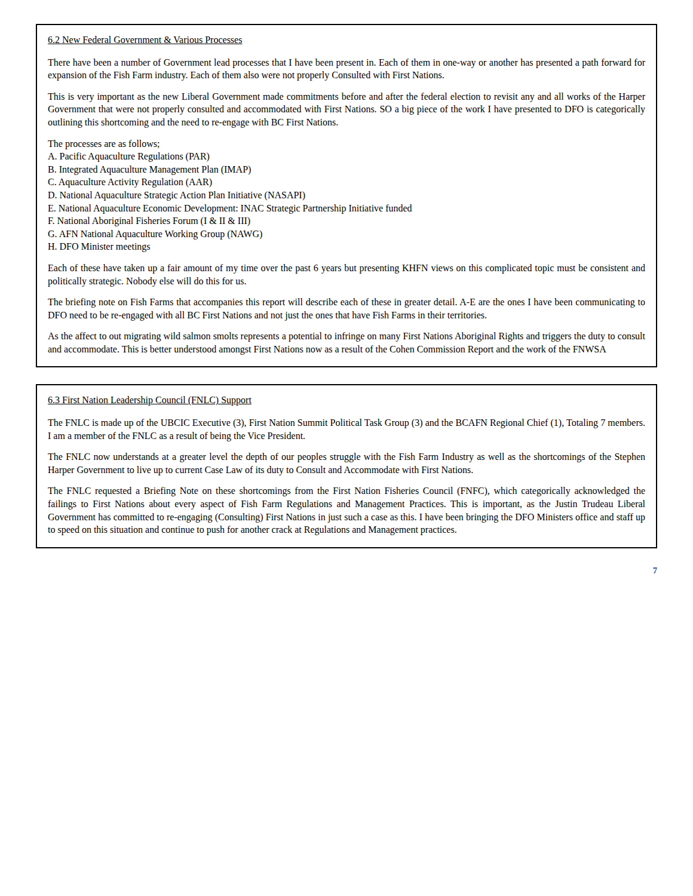6.2 New Federal Government & Various Processes
There have been a number of Government lead processes that I have been present in. Each of them in one-way or another has presented a path forward for expansion of the Fish Farm industry. Each of them also were not properly Consulted with First Nations.
This is very important as the new Liberal Government made commitments before and after the federal election to revisit any and all works of the Harper Government that were not properly consulted and accommodated with First Nations. SO a big piece of the work I have presented to DFO is categorically outlining this shortcoming and the need to re-engage with BC First Nations.
The processes are as follows;
A. Pacific Aquaculture Regulations (PAR)
B. Integrated Aquaculture Management Plan (IMAP)
C. Aquaculture Activity Regulation (AAR)
D. National Aquaculture Strategic Action Plan Initiative (NASAPI)
E. National Aquaculture Economic Development: INAC Strategic Partnership Initiative funded
F. National Aboriginal Fisheries Forum (I & II & III)
G. AFN National Aquaculture Working Group (NAWG)
H. DFO Minister meetings
Each of these have taken up a fair amount of my time over the past 6 years but presenting KHFN views on this complicated topic must be consistent and politically strategic. Nobody else will do this for us.
The briefing note on Fish Farms that accompanies this report will describe each of these in greater detail. A-E are the ones I have been communicating to DFO need to be re-engaged with all BC First Nations and not just the ones that have Fish Farms in their territories.
As the affect to out migrating wild salmon smolts represents a potential to infringe on many First Nations Aboriginal Rights and triggers the duty to consult and accommodate. This is better understood amongst First Nations now as a result of the Cohen Commission Report and the work of the FNWSA
6.3 First Nation Leadership Council (FNLC) Support
The FNLC is made up of the UBCIC Executive (3), First Nation Summit Political Task Group (3) and the BCAFN Regional Chief (1), Totaling 7 members. I am a member of the FNLC as a result of being the Vice President.
The FNLC now understands at a greater level the depth of our peoples struggle with the Fish Farm Industry as well as the shortcomings of the Stephen Harper Government to live up to current Case Law of its duty to Consult and Accommodate with First Nations.
The FNLC requested a Briefing Note on these shortcomings from the First Nation Fisheries Council (FNFC), which categorically acknowledged the failings to First Nations about every aspect of Fish Farm Regulations and Management Practices. This is important, as the Justin Trudeau Liberal Government has committed to re-engaging (Consulting) First Nations in just such a case as this. I have been bringing the DFO Ministers office and staff up to speed on this situation and continue to push for another crack at Regulations and Management practices.
7